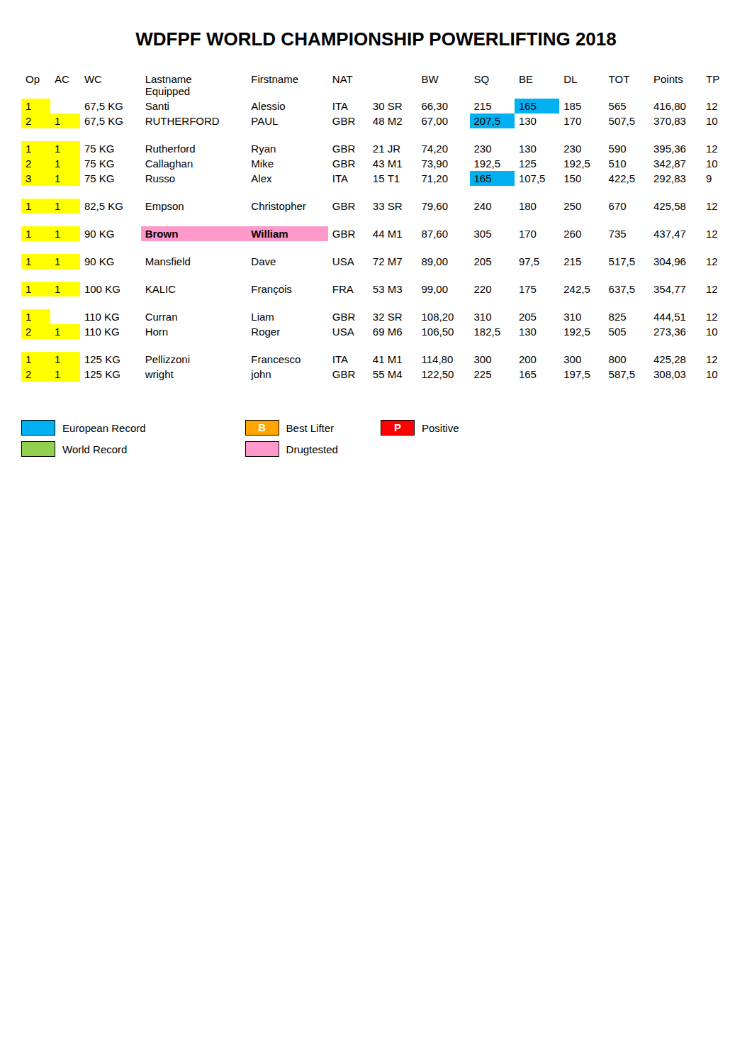WDFPF WORLD CHAMPIONSHIP POWERLIFTING 2018
| Op | AC | WC | Lastname Equipped | Firstname | NAT | | BW | SQ | BE | DL | TOT | Points | TP |
| --- | --- | --- | --- | --- | --- | --- | --- | --- | --- | --- | --- | --- | --- |
| 1 | | 67,5 KG | Santi | Alessio | ITA | 30 SR | 66,30 | 215 | 165 | 185 | 565 | 416,80 | 12 |
| 2 | 1 | 67,5 KG | RUTHERFORD | PAUL | GBR | 48 M2 | 67,00 | 207,5 | 130 | 170 | 507,5 | 370,83 | 10 |
| 1 | 1 | 75 KG | Rutherford | Ryan | GBR | 21 JR | 74,20 | 230 | 130 | 230 | 590 | 395,36 | 12 |
| 2 | 1 | 75 KG | Callaghan | Mike | GBR | 43 M1 | 73,90 | 192,5 | 125 | 192,5 | 510 | 342,87 | 10 |
| 3 | 1 | 75 KG | Russo | Alex | ITA | 15 T1 | 71,20 | 165 | 107,5 | 150 | 422,5 | 292,83 | 9 |
| 1 | 1 | 82,5 KG | Empson | Christopher | GBR | 33 SR | 79,60 | 240 | 180 | 250 | 670 | 425,58 | 12 |
| 1 | 1 | 90 KG | Brown | William | GBR | 44 M1 | 87,60 | 305 | 170 | 260 | 735 | 437,47 | 12 |
| 1 | 1 | 90 KG | Mansfield | Dave | USA | 72 M7 | 89,00 | 205 | 97,5 | 215 | 517,5 | 304,96 | 12 |
| 1 | 1 | 100 KG | KALIC | François | FRA | 53 M3 | 99,00 | 220 | 175 | 242,5 | 637,5 | 354,77 | 12 |
| 1 | | 110 KG | Curran | Liam | GBR | 32 SR | 108,20 | 310 | 205 | 310 | 825 | 444,51 | 12 |
| 2 | 1 | 110 KG | Horn | Roger | USA | 69 M6 | 106,50 | 182,5 | 130 | 192,5 | 505 | 273,36 | 10 |
| 1 | 1 | 125 KG | Pellizzoni | Francesco | ITA | 41 M1 | 114,80 | 300 | 200 | 300 | 800 | 425,28 | 12 |
| 2 | 1 | 125 KG | wright | john | GBR | 55 M4 | 122,50 | 225 | 165 | 197,5 | 587,5 | 308,03 | 10 |
| | European Record | | B | Best Lifter | | P | Positive |
| | World Record | | | Drugtested | | | |